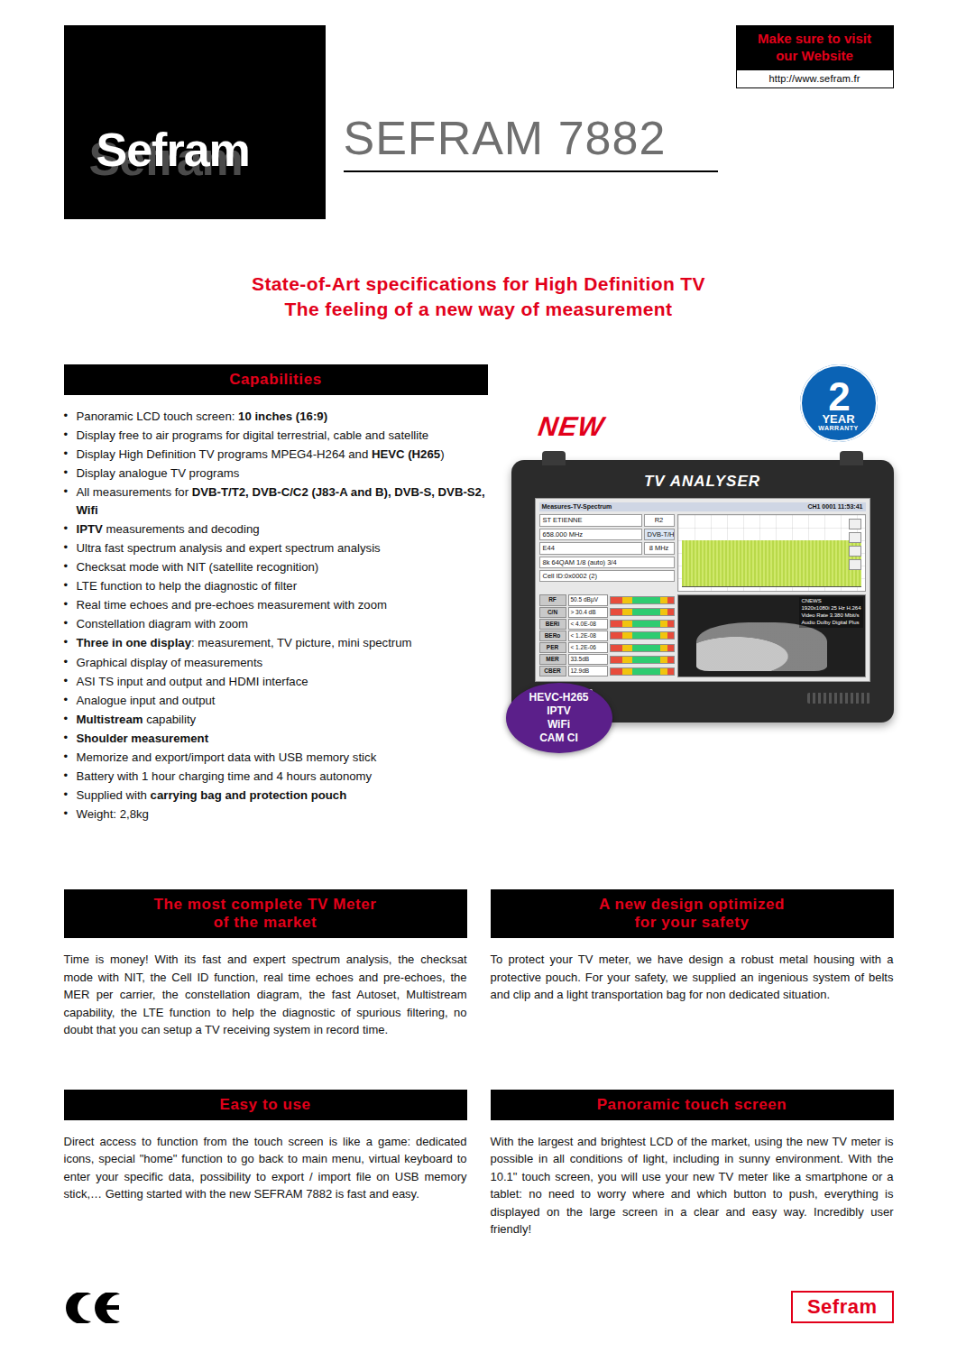Sefram Sefram
SEFRAM 7882
Make sure to visit
our Website
http://www.sefram.fr
State-of-Art specifications for High Definition TV
The feeling of a new way of measurement
Capabilities
Panoramic LCD touch screen: 10 inches (16:9)
Display free to air programs for digital terrestrial, cable and satellite
Display High Definition TV programs MPEG4-H264 and HEVC (H265)
Display analogue TV programs
All measurements for DVB-T/T2, DVB-C/C2 (J83-A and B), DVB-S, DVB-S2, Wifi
IPTV measurements and decoding
Ultra fast spectrum analysis and expert spectrum analysis
Checksat mode with NIT (satellite recognition)
LTE function to help the diagnostic of filter
Real time echoes and pre-echoes measurement with zoom
Constellation diagram with zoom
Three in one display: measurement, TV picture, mini spectrum
Graphical display of measurements
ASI TS input and output and HDMI interface
Analogue input and output
Multistream capability
Shoulder measurement
Memorize and export/import data with USB memory stick
Battery with 1 hour charging time and 4 hours autonomy
Supplied with carrying bag and protection pouch
Weight: 2,8kg
2 YEAR WARRANTY
NEW
TV ANALYSER
Measures-TV-Spectrum CH1 0001 11:53:41
ST ETIENNE
R2
658.000 MHz
DVB-T/H
E44
8 MHz
8k 64QAM 1/8 (auto) 3/4
Cell ID:0x0002 (2)
RF
50.5 dBµV
C/N
> 30.4 dB
BERi
< 4.0E-08
BERo
< 1.2E-08
PER
< 1.2E-06
MER
33.5dB
CBER
12.9dB
CNEWS
1920x1080i 25 Hz H.264
Video Rate 3.380 Mbit/s
Audio Dolby Digital Plus
Sefram
HEVC-H265
IPTV
WiFi
CAM CI
The most complete TV Meter
of the market
Time is money! With its fast and expert spectrum analysis, the checksat mode with NIT, the Cell ID function, real time echoes and pre-echoes, the MER per carrier, the constellation diagram, the fast Autoset, Multistream capability, the LTE function to help the diagnostic of spurious filtering, no doubt that you can setup a TV receiving system in record time.
A new design optimized
for your safety
To protect your TV meter, we have design a robust metal housing with a protective pouch. For your safety, we supplied an ingenious system of belts and clip and a light transportation bag for non dedicated situation.
Easy to use
Direct access to function from the touch screen is like a game: dedicated icons, special "home" function to go back to main menu, virtual keyboard to enter your specific data, possibility to export / import file on USB memory stick,… Getting started with the new SEFRAM 7882 is fast and easy.
Panoramic touch screen
With the largest and brightest LCD of the market, using the new TV meter is possible in all conditions of light, including in sunny environment. With the 10.1" touch screen, you will use your new TV meter like a smartphone or a tablet: no need to worry where and which button to push, everything is displayed on the large screen in a clear and easy way. Incredibly user friendly!
Sefram